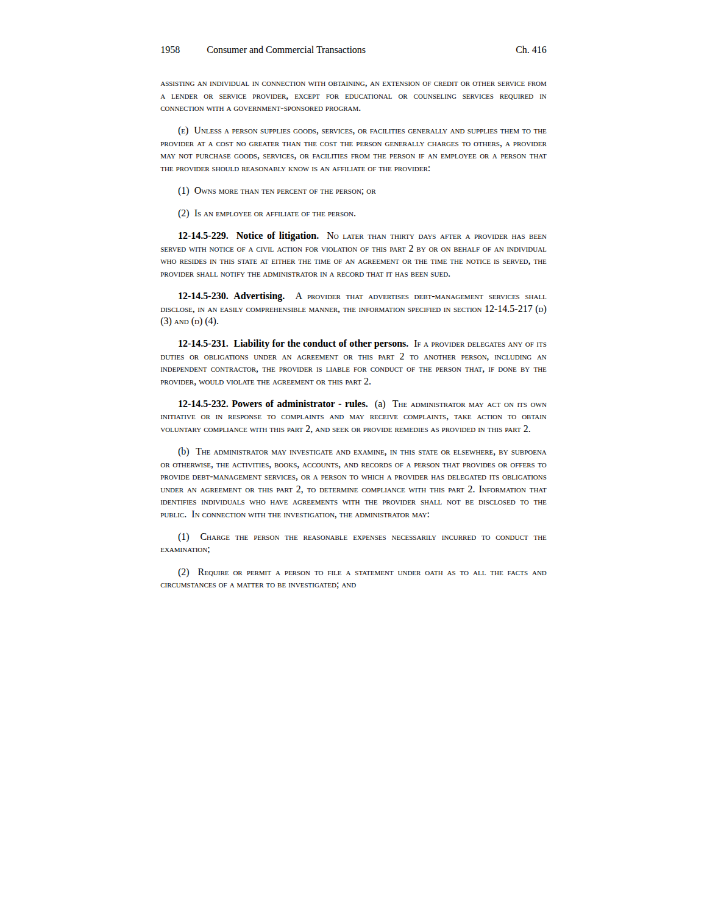1958
Consumer and Commercial Transactions
Ch. 416
assisting an individual in connection with obtaining, an extension of credit or other service from a lender or service provider, except for educational or counseling services required in connection with a government-sponsored program.
(e) Unless a person supplies goods, services, or facilities generally and supplies them to the provider at a cost no greater than the cost the person generally charges to others, a provider may not purchase goods, services, or facilities from the person if an employee or a person that the provider should reasonably know is an affiliate of the provider:
(1) Owns more than ten percent of the person; or
(2) Is an employee or affiliate of the person.
12-14.5-229. Notice of litigation. No later than thirty days after a provider has been served with notice of a civil action for violation of this part 2 by or on behalf of an individual who resides in this state at either the time of an agreement or the time the notice is served, the provider shall notify the administrator in a record that it has been sued.
12-14.5-230. Advertising. A provider that advertises debt-management services shall disclose, in an easily comprehensible manner, the information specified in section 12-14.5-217 (d) (3) and (d) (4).
12-14.5-231. Liability for the conduct of other persons. If a provider delegates any of its duties or obligations under an agreement or this part 2 to another person, including an independent contractor, the provider is liable for conduct of the person that, if done by the provider, would violate the agreement or this part 2.
12-14.5-232. Powers of administrator - rules. (a) The administrator may act on its own initiative or in response to complaints and may receive complaints, take action to obtain voluntary compliance with this part 2, and seek or provide remedies as provided in this part 2.
(b) The administrator may investigate and examine, in this state or elsewhere, by subpoena or otherwise, the activities, books, accounts, and records of a person that provides or offers to provide debt-management services, or a person to which a provider has delegated its obligations under an agreement or this part 2, to determine compliance with this part 2. Information that identifies individuals who have agreements with the provider shall not be disclosed to the public. In connection with the investigation, the administrator may:
(1) Charge the person the reasonable expenses necessarily incurred to conduct the examination;
(2) Require or permit a person to file a statement under oath as to all the facts and circumstances of a matter to be investigated; and